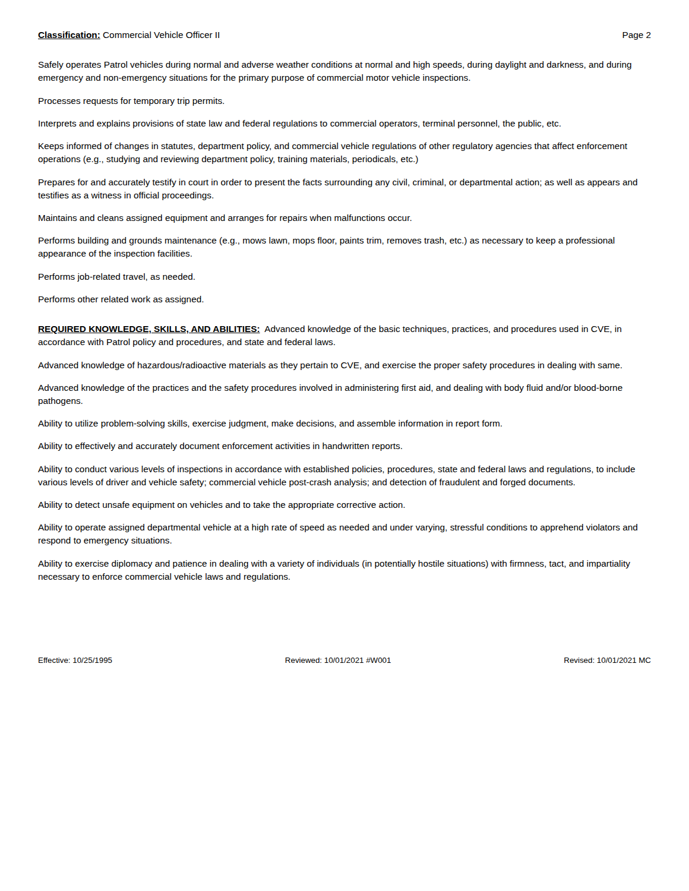Classification: Commercial Vehicle Officer II
Page 2
Safely operates Patrol vehicles during normal and adverse weather conditions at normal and high speeds, during daylight and darkness, and during emergency and non-emergency situations for the primary purpose of commercial motor vehicle inspections.
Processes requests for temporary trip permits.
Interprets and explains provisions of state law and federal regulations to commercial operators, terminal personnel, the public, etc.
Keeps informed of changes in statutes, department policy, and commercial vehicle regulations of other regulatory agencies that affect enforcement operations (e.g., studying and reviewing department policy, training materials, periodicals, etc.)
Prepares for and accurately testify in court in order to present the facts surrounding any civil, criminal, or departmental action; as well as appears and testifies as a witness in official proceedings.
Maintains and cleans assigned equipment and arranges for repairs when malfunctions occur.
Performs building and grounds maintenance (e.g., mows lawn, mops floor, paints trim, removes trash, etc.) as necessary to keep a professional appearance of the inspection facilities.
Performs job-related travel, as needed.
Performs other related work as assigned.
REQUIRED KNOWLEDGE, SKILLS, AND ABILITIES: Advanced knowledge of the basic techniques, practices, and procedures used in CVE, in accordance with Patrol policy and procedures, and state and federal laws.
Advanced knowledge of hazardous/radioactive materials as they pertain to CVE, and exercise the proper safety procedures in dealing with same.
Advanced knowledge of the practices and the safety procedures involved in administering first aid, and dealing with body fluid and/or blood-borne pathogens.
Ability to utilize problem-solving skills, exercise judgment, make decisions, and assemble information in report form.
Ability to effectively and accurately document enforcement activities in handwritten reports.
Ability to conduct various levels of inspections in accordance with established policies, procedures, state and federal laws and regulations, to include various levels of driver and vehicle safety; commercial vehicle post-crash analysis; and detection of fraudulent and forged documents.
Ability to detect unsafe equipment on vehicles and to take the appropriate corrective action.
Ability to operate assigned departmental vehicle at a high rate of speed as needed and under varying, stressful conditions to apprehend violators and respond to emergency situations.
Ability to exercise diplomacy and patience in dealing with a variety of individuals (in potentially hostile situations) with firmness, tact, and impartiality necessary to enforce commercial vehicle laws and regulations.
Effective: 10/25/1995 Reviewed: 10/01/2021 #W001 Revised: 10/01/2021 MC